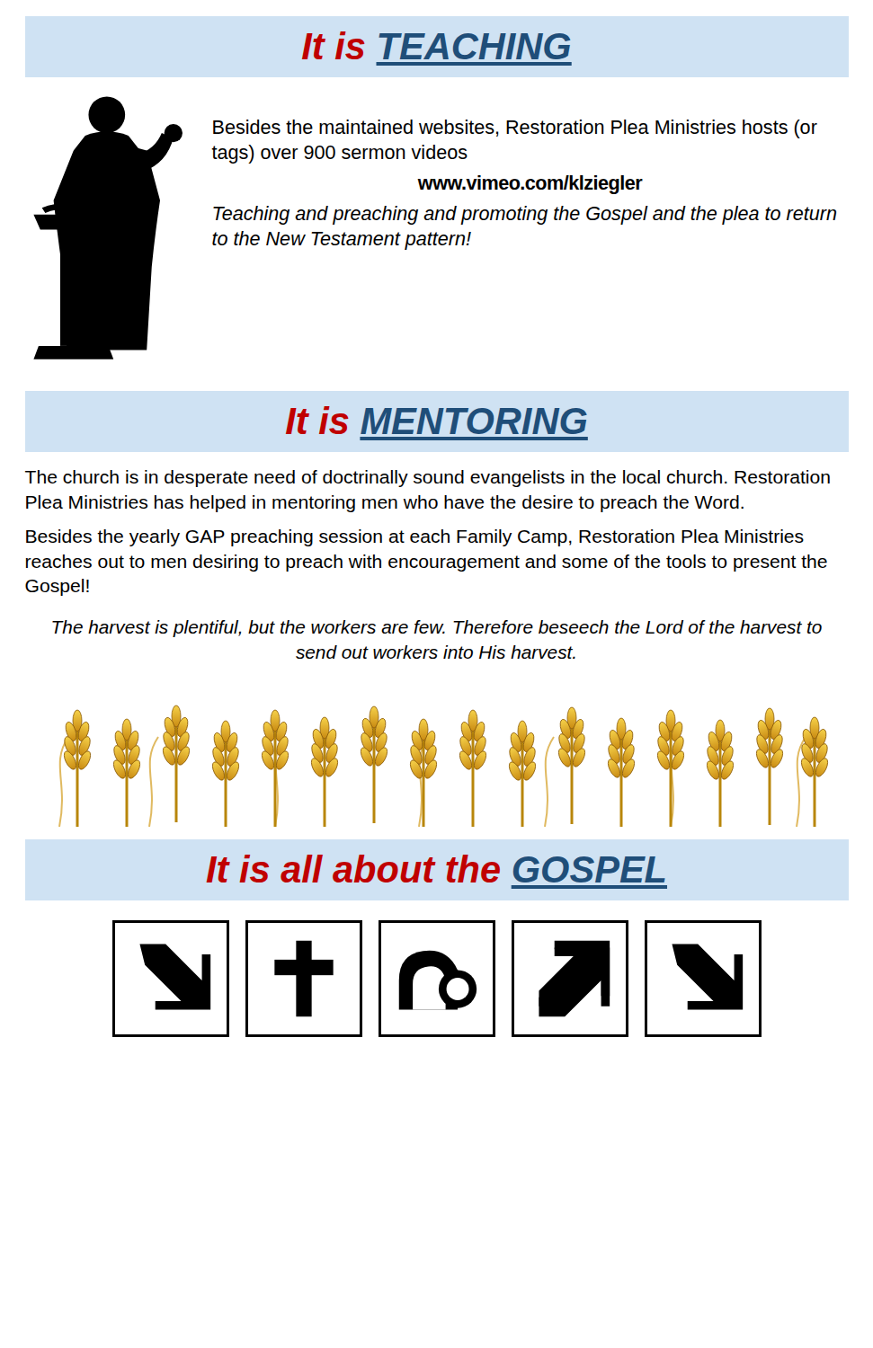It is TEACHING
Besides the maintained websites, Restoration Plea Ministries hosts (or tags) over 900 sermon videos
www.vimeo.com/klziegler
Teaching and preaching and promoting the Gospel and the plea to return to the New Testament pattern!
It is MENTORING
The church is in desperate need of doctrinally sound evangelists in the local church. Restoration Plea Ministries has helped in mentoring men who have the desire to preach the Word.
Besides the yearly GAP preaching session at each Family Camp, Restoration Plea Ministries reaches out to men desiring to preach with encouragement and some of the tools to present the Gospel!
The harvest is plentiful, but the workers are few. Therefore beseech the Lord of the harvest to send out workers into His harvest.
It is all about the GOSPEL